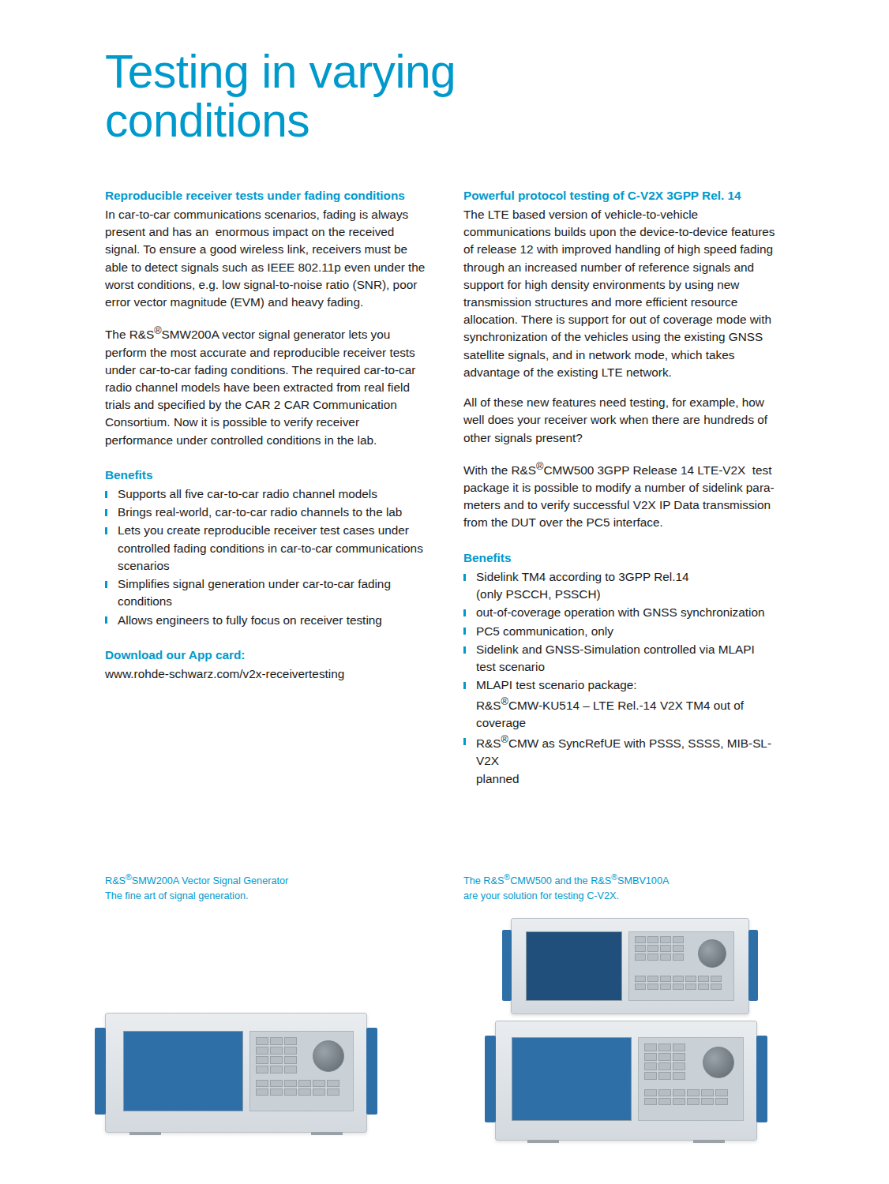Testing in varying
conditions
Reproducible receiver tests under fading conditions
In car-to-car communications scenarios, fading is always present and has an enormous impact on the received signal. To ensure a good wireless link, receivers must be able to detect signals such as IEEE 802.11p even under the worst conditions, e.g. low signal-to-noise ratio (SNR), poor error vector magnitude (EVM) and heavy fading.
The R&S®SMW200A vector signal generator lets you perform the most accurate and reproducible receiver tests under car-to-car fading conditions. The required car-to-car radio channel models have been extracted from real field trials and specified by the CAR 2 CAR Communication Consortium. Now it is possible to verify receiver performance under controlled conditions in the lab.
Benefits
Supports all five car-to-car radio channel models
Brings real-world, car-to-car radio channels to the lab
Lets you create reproducible receiver test cases under controlled fading conditions in car-to-car communications scenarios
Simplifies signal generation under car-to-car fading conditions
Allows engineers to fully focus on receiver testing
Download our App card:
www.rohde-schwarz.com/v2x-receivertesting
Powerful protocol testing of C-V2X 3GPP Rel. 14
The LTE based version of vehicle-to-vehicle communications builds upon the device-to-device features of release 12 with improved handling of high speed fading through an increased number of reference signals and support for high density environments by using new transmission structures and more efficient resource allocation. There is support for out of coverage mode with synchronization of the vehicles using the existing GNSS satellite signals, and in network mode, which takes advantage of the existing LTE network.
All of these new features need testing, for example, how well does your receiver work when there are hundreds of other signals present?
With the R&S®CMW500 3GPP Release 14 LTE-V2X test package it is possible to modify a number of sidelink para­meters and to verify successful V2X IP Data transmission from the DUT over the PC5 interface.
Benefits
Sidelink TM4 according to 3GPP Rel.14
(only PSCCH, PSSCH)
out-of-coverage operation with GNSS synchronization
PC5 communication, only
Sidelink and GNSS-Simulation controlled via MLAPI
test scenario
MLAPI test scenario package:
R&S®CMW-KU514 – LTE Rel.-14 V2X TM4 out of coverage
R&S®CMW as SyncRefUE with PSSS, SSSS, MIB-SL-V2X
planned
R&S®SMW200A Vector Signal Generator
The fine art of signal generation.
The R&S®CMW500 and the R&S®SMBV100A
are your solution for testing C-V2X.